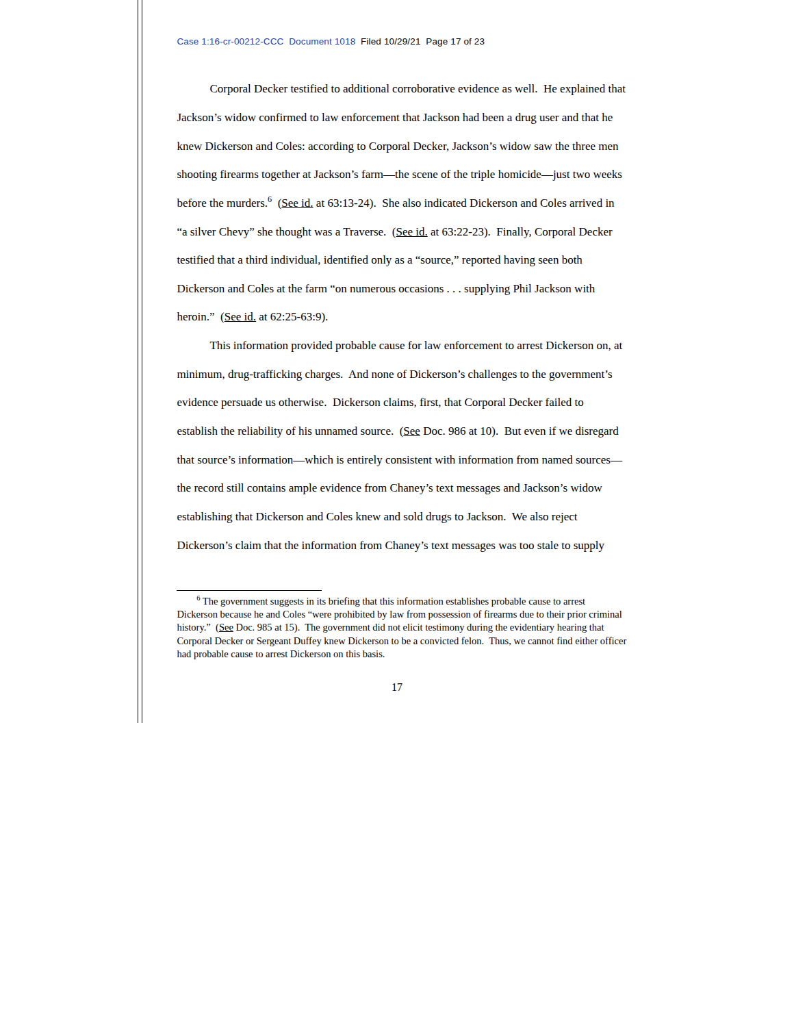Case 1:16-cr-00212-CCC Document 1018 Filed 10/29/21 Page 17 of 23
Corporal Decker testified to additional corroborative evidence as well. He explained that Jackson’s widow confirmed to law enforcement that Jackson had been a drug user and that he knew Dickerson and Coles: according to Corporal Decker, Jackson’s widow saw the three men shooting firearms together at Jackson’s farm—the scene of the triple homicide—just two weeks before the murders.6 (See id. at 63:13-24). She also indicated Dickerson and Coles arrived in “a silver Chevy” she thought was a Traverse. (See id. at 63:22-23). Finally, Corporal Decker testified that a third individual, identified only as a “source,” reported having seen both Dickerson and Coles at the farm “on numerous occasions . . . supplying Phil Jackson with heroin.” (See id. at 62:25-63:9).
This information provided probable cause for law enforcement to arrest Dickerson on, at minimum, drug-trafficking charges. And none of Dickerson’s challenges to the government’s evidence persuade us otherwise. Dickerson claims, first, that Corporal Decker failed to establish the reliability of his unnamed source. (See Doc. 986 at 10). But even if we disregard that source’s information—which is entirely consistent with information from named sources—the record still contains ample evidence from Chaney’s text messages and Jackson’s widow establishing that Dickerson and Coles knew and sold drugs to Jackson. We also reject Dickerson’s claim that the information from Chaney’s text messages was too stale to supply
6 The government suggests in its briefing that this information establishes probable cause to arrest Dickerson because he and Coles “were prohibited by law from possession of firearms due to their prior criminal history.” (See Doc. 985 at 15). The government did not elicit testimony during the evidentiary hearing that Corporal Decker or Sergeant Duffey knew Dickerson to be a convicted felon. Thus, we cannot find either officer had probable cause to arrest Dickerson on this basis.
17